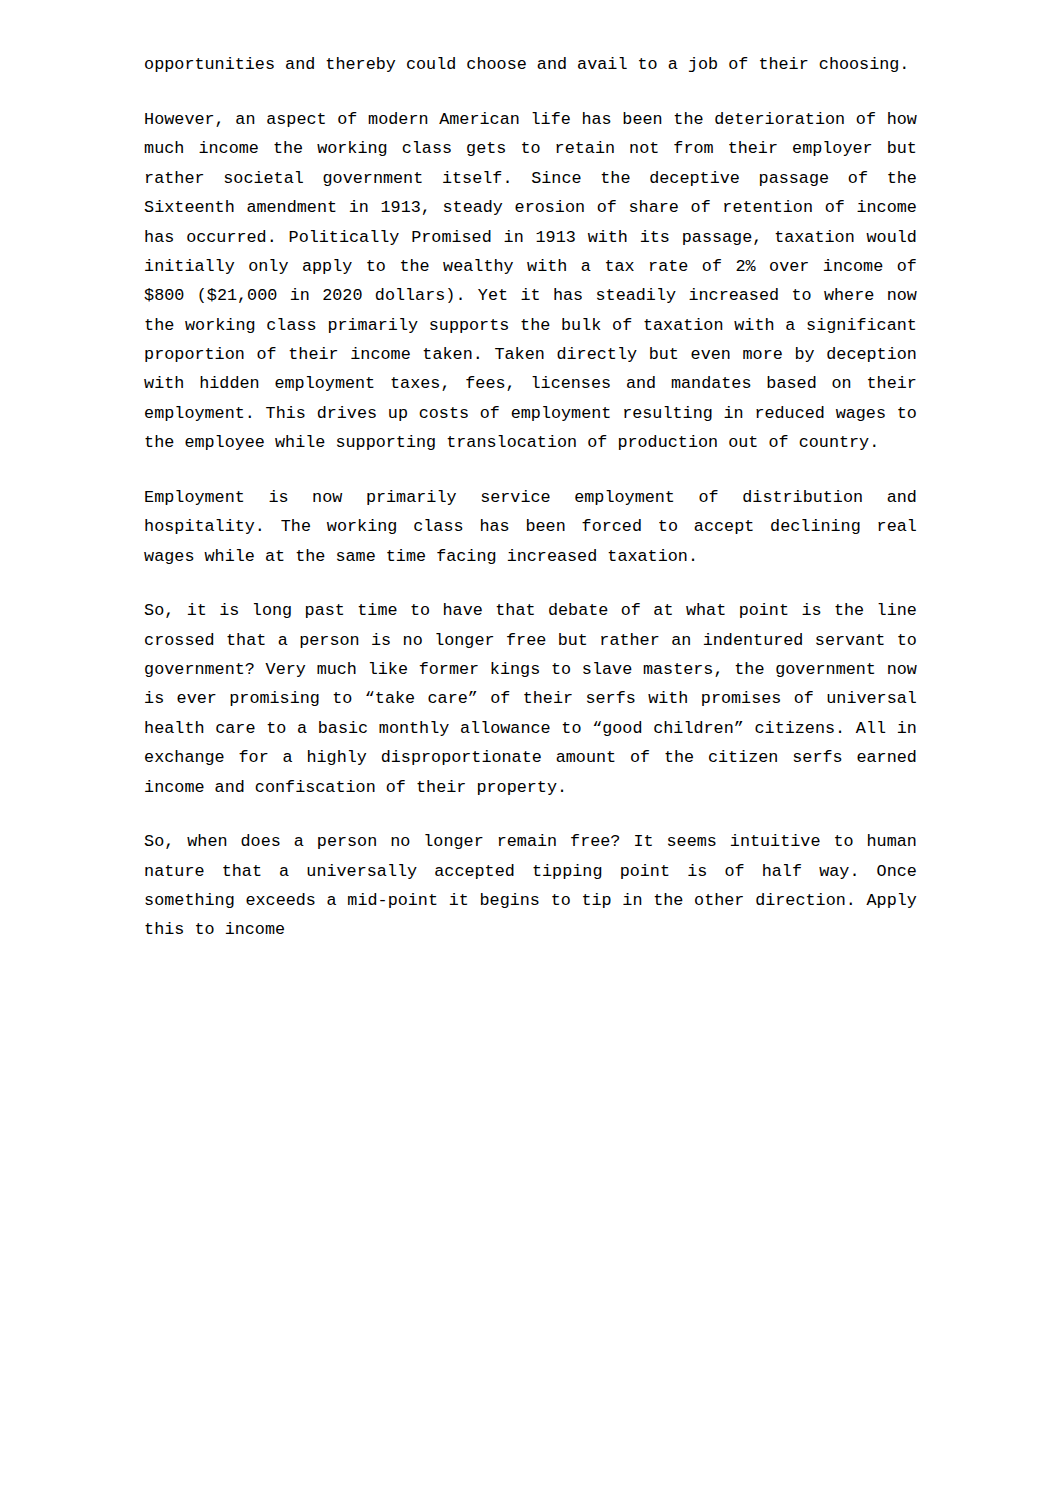opportunities and thereby could choose and avail to a job of their choosing.
However, an aspect of modern American life has been the deterioration of how much income the working class gets to retain not from their employer but rather societal government itself. Since the deceptive passage of the Sixteenth amendment in 1913, steady erosion of share of retention of income has occurred. Politically Promised in 1913 with its passage, taxation would initially only apply to the wealthy with a tax rate of 2% over income of $800 ($21,000 in 2020 dollars). Yet it has steadily increased to where now the working class primarily supports the bulk of taxation with a significant proportion of their income taken. Taken directly but even more by deception with hidden employment taxes, fees, licenses and mandates based on their employment. This drives up costs of employment resulting in reduced wages to the employee while supporting translocation of production out of country.
Employment is now primarily service employment of distribution and hospitality. The working class has been forced to accept declining real wages while at the same time facing increased taxation.
So, it is long past time to have that debate of at what point is the line crossed that a person is no longer free but rather an indentured servant to government? Very much like former kings to slave masters, the government now is ever promising to “take care” of their serfs with promises of universal health care to a basic monthly allowance to “good children” citizens. All in exchange for a highly disproportionate amount of the citizen serfs earned income and confiscation of their property.
So, when does a person no longer remain free? It seems intuitive to human nature that a universally accepted tipping point is of half way. Once something exceeds a mid-point it begins to tip in the other direction. Apply this to income